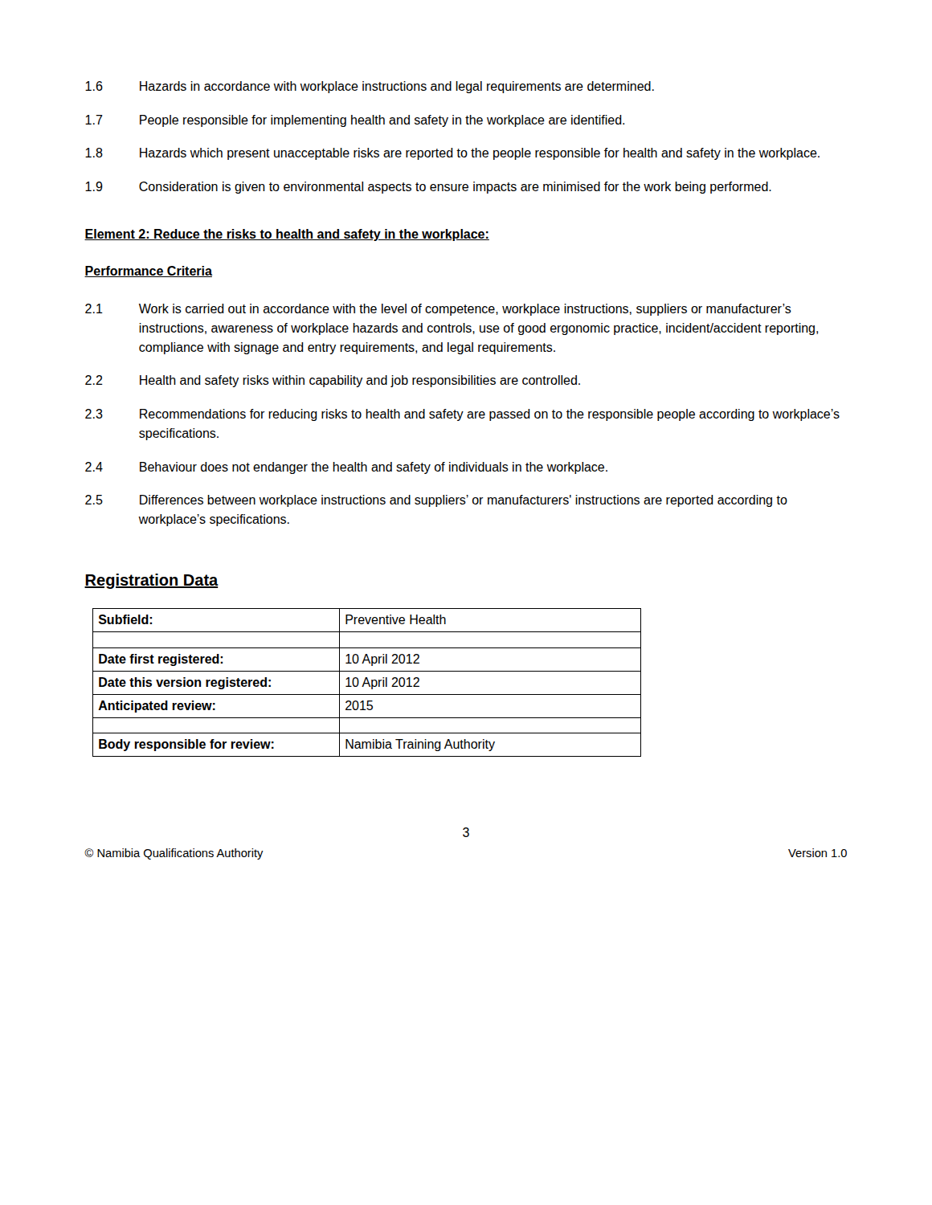1.6
Hazards in accordance with workplace instructions and legal requirements are determined.
1.7
People responsible for implementing health and safety in the workplace are identified.
1.8
Hazards which present unacceptable risks are reported to the people responsible for health and safety in the workplace.
1.9
Consideration is given to environmental aspects to ensure impacts are minimised for the work being performed.
Element 2: Reduce the risks to health and safety in the workplace:
Performance Criteria
2.1
Work is carried out in accordance with the level of competence, workplace instructions, suppliers or manufacturer’s instructions, awareness of workplace hazards and controls, use of good ergonomic practice, incident/accident reporting, compliance with signage and entry requirements, and legal requirements.
2.2
Health and safety risks within capability and job responsibilities are controlled.
2.3
Recommendations for reducing risks to health and safety are passed on to the responsible people according to workplace’s specifications.
2.4
Behaviour does not endanger the health and safety of individuals in the workplace.
2.5
Differences between workplace instructions and suppliers’ or manufacturers' instructions are reported according to workplace’s specifications.
Registration Data
| Subfield: | Preventive Health |
| Date first registered: | 10 April 2012 |
| Date this version registered: | 10 April 2012 |
| Anticipated review: | 2015 |
| Body responsible for review: | Namibia Training Authority |
3
© Namibia Qualifications Authority
Version 1.0